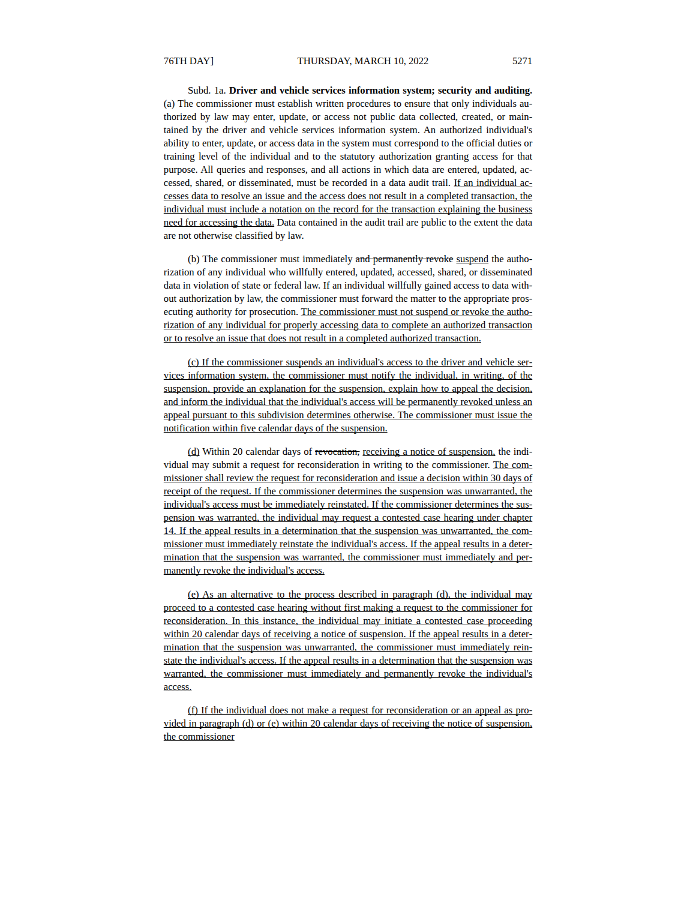76TH DAY] THURSDAY, MARCH 10, 2022 5271
Subd. 1a. Driver and vehicle services information system; security and auditing. (a) The commissioner must establish written procedures to ensure that only individuals authorized by law may enter, update, or access not public data collected, created, or maintained by the driver and vehicle services information system. An authorized individual's ability to enter, update, or access data in the system must correspond to the official duties or training level of the individual and to the statutory authorization granting access for that purpose. All queries and responses, and all actions in which data are entered, updated, accessed, shared, or disseminated, must be recorded in a data audit trail. If an individual accesses data to resolve an issue and the access does not result in a completed transaction, the individual must include a notation on the record for the transaction explaining the business need for accessing the data. Data contained in the audit trail are public to the extent the data are not otherwise classified by law.
(b) The commissioner must immediately and permanently revoke suspend the authorization of any individual who willfully entered, updated, accessed, shared, or disseminated data in violation of state or federal law. If an individual willfully gained access to data without authorization by law, the commissioner must forward the matter to the appropriate prosecuting authority for prosecution. The commissioner must not suspend or revoke the authorization of any individual for properly accessing data to complete an authorized transaction or to resolve an issue that does not result in a completed authorized transaction.
(c) If the commissioner suspends an individual's access to the driver and vehicle services information system, the commissioner must notify the individual, in writing, of the suspension, provide an explanation for the suspension, explain how to appeal the decision, and inform the individual that the individual's access will be permanently revoked unless an appeal pursuant to this subdivision determines otherwise. The commissioner must issue the notification within five calendar days of the suspension.
(d) Within 20 calendar days of revocation, receiving a notice of suspension, the individual may submit a request for reconsideration in writing to the commissioner. The commissioner shall review the request for reconsideration and issue a decision within 30 days of receipt of the request. If the commissioner determines the suspension was unwarranted, the individual's access must be immediately reinstated. If the commissioner determines the suspension was warranted, the individual may request a contested case hearing under chapter 14. If the appeal results in a determination that the suspension was unwarranted, the commissioner must immediately reinstate the individual's access. If the appeal results in a determination that the suspension was warranted, the commissioner must immediately and permanently revoke the individual's access.
(e) As an alternative to the process described in paragraph (d), the individual may proceed to a contested case hearing without first making a request to the commissioner for reconsideration. In this instance, the individual may initiate a contested case proceeding within 20 calendar days of receiving a notice of suspension. If the appeal results in a determination that the suspension was unwarranted, the commissioner must immediately reinstate the individual's access. If the appeal results in a determination that the suspension was warranted, the commissioner must immediately and permanently revoke the individual's access.
(f) If the individual does not make a request for reconsideration or an appeal as provided in paragraph (d) or (e) within 20 calendar days of receiving the notice of suspension, the commissioner